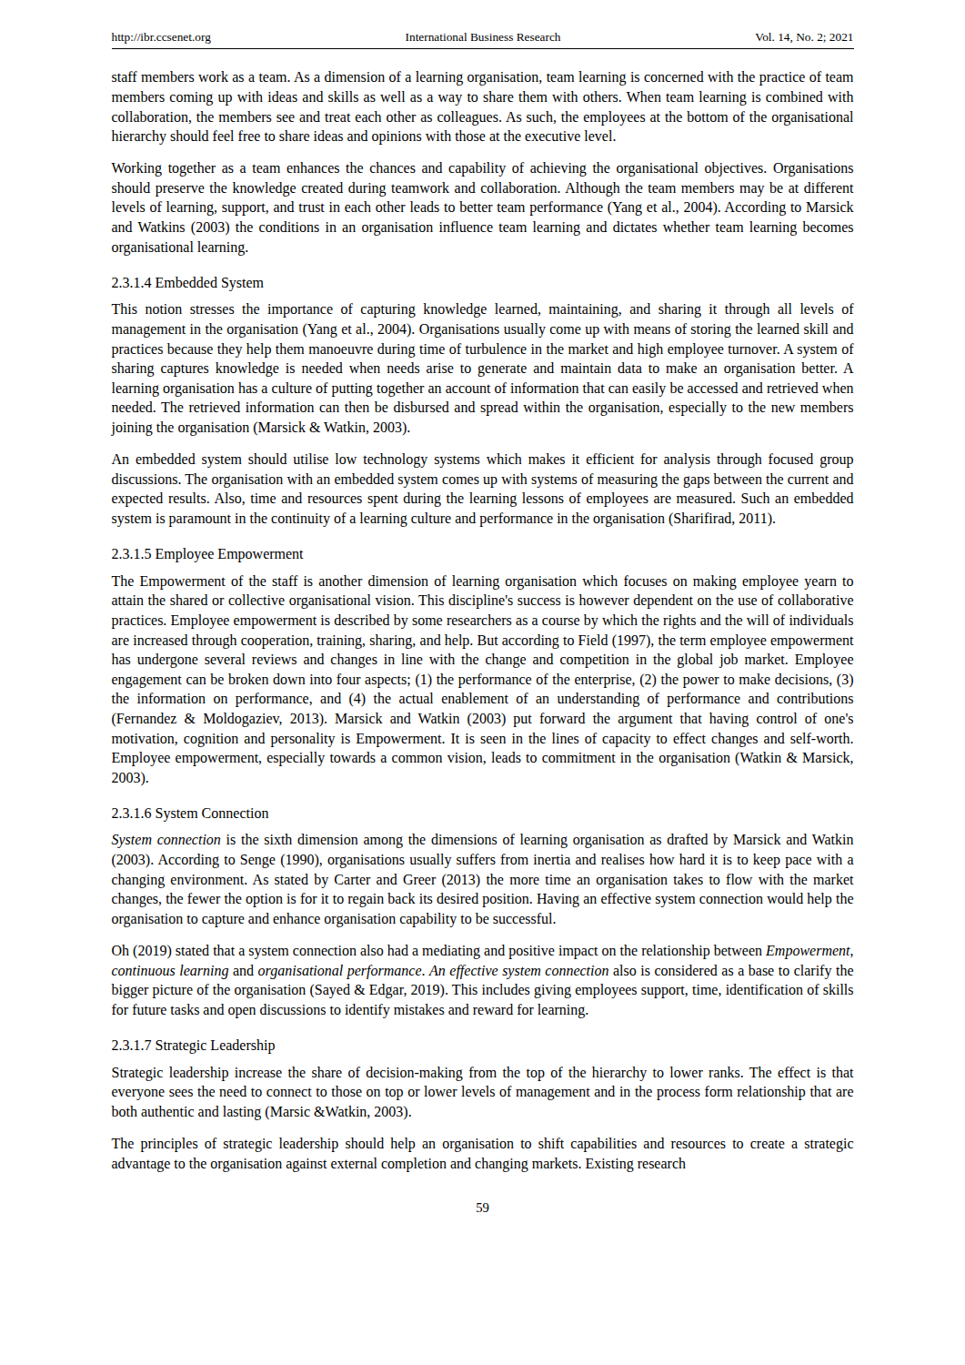http://ibr.ccsenet.org International Business Research Vol. 14, No. 2; 2021
staff members work as a team. As a dimension of a learning organisation, team learning is concerned with the practice of team members coming up with ideas and skills as well as a way to share them with others. When team learning is combined with collaboration, the members see and treat each other as colleagues. As such, the employees at the bottom of the organisational hierarchy should feel free to share ideas and opinions with those at the executive level.
Working together as a team enhances the chances and capability of achieving the organisational objectives. Organisations should preserve the knowledge created during teamwork and collaboration. Although the team members may be at different levels of learning, support, and trust in each other leads to better team performance (Yang et al., 2004). According to Marsick and Watkins (2003) the conditions in an organisation influence team learning and dictates whether team learning becomes organisational learning.
2.3.1.4 Embedded System
This notion stresses the importance of capturing knowledge learned, maintaining, and sharing it through all levels of management in the organisation (Yang et al., 2004). Organisations usually come up with means of storing the learned skill and practices because they help them manoeuvre during time of turbulence in the market and high employee turnover. A system of sharing captures knowledge is needed when needs arise to generate and maintain data to make an organisation better. A learning organisation has a culture of putting together an account of information that can easily be accessed and retrieved when needed. The retrieved information can then be disbursed and spread within the organisation, especially to the new members joining the organisation (Marsick & Watkin, 2003).
An embedded system should utilise low technology systems which makes it efficient for analysis through focused group discussions. The organisation with an embedded system comes up with systems of measuring the gaps between the current and expected results. Also, time and resources spent during the learning lessons of employees are measured. Such an embedded system is paramount in the continuity of a learning culture and performance in the organisation (Sharifirad, 2011).
2.3.1.5 Employee Empowerment
The Empowerment of the staff is another dimension of learning organisation which focuses on making employee yearn to attain the shared or collective organisational vision. This discipline's success is however dependent on the use of collaborative practices. Employee empowerment is described by some researchers as a course by which the rights and the will of individuals are increased through cooperation, training, sharing, and help. But according to Field (1997), the term employee empowerment has undergone several reviews and changes in line with the change and competition in the global job market. Employee engagement can be broken down into four aspects; (1) the performance of the enterprise, (2) the power to make decisions, (3) the information on performance, and (4) the actual enablement of an understanding of performance and contributions (Fernandez & Moldogaziev, 2013). Marsick and Watkin (2003) put forward the argument that having control of one's motivation, cognition and personality is Empowerment. It is seen in the lines of capacity to effect changes and self-worth. Employee empowerment, especially towards a common vision, leads to commitment in the organisation (Watkin & Marsick, 2003).
2.3.1.6 System Connection
System connection is the sixth dimension among the dimensions of learning organisation as drafted by Marsick and Watkin (2003). According to Senge (1990), organisations usually suffers from inertia and realises how hard it is to keep pace with a changing environment. As stated by Carter and Greer (2013) the more time an organisation takes to flow with the market changes, the fewer the option is for it to regain back its desired position. Having an effective system connection would help the organisation to capture and enhance organisation capability to be successful.
Oh (2019) stated that a system connection also had a mediating and positive impact on the relationship between Empowerment, continuous learning and organisational performance. An effective system connection also is considered as a base to clarify the bigger picture of the organisation (Sayed & Edgar, 2019). This includes giving employees support, time, identification of skills for future tasks and open discussions to identify mistakes and reward for learning.
2.3.1.7 Strategic Leadership
Strategic leadership increase the share of decision-making from the top of the hierarchy to lower ranks. The effect is that everyone sees the need to connect to those on top or lower levels of management and in the process form relationship that are both authentic and lasting (Marsic &Watkin, 2003).
The principles of strategic leadership should help an organisation to shift capabilities and resources to create a strategic advantage to the organisation against external completion and changing markets. Existing research
59